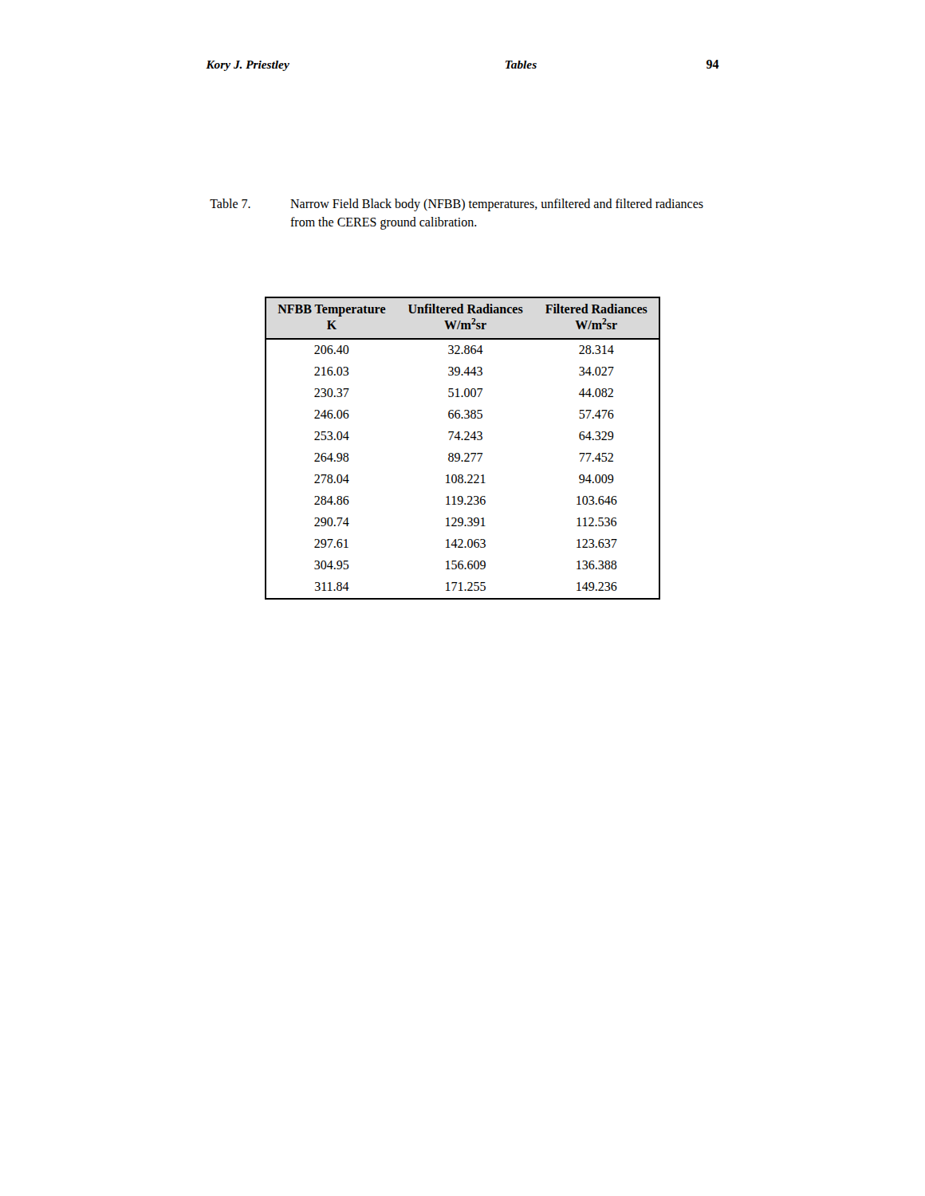Kory J. Priestley
Tables
94
Table 7.
Narrow Field Black body (NFBB) temperatures, unfiltered and filtered radiances from the CERES ground calibration.
| NFBB Temperature K | Unfiltered Radiances W/m 2 sr | Filtered Radiances W/m 2 sr |
| --- | --- | --- |
| 206.40 | 32.864 | 28.314 |
| 216.03 | 39.443 | 34.027 |
| 230.37 | 51.007 | 44.082 |
| 246.06 | 66.385 | 57.476 |
| 253.04 | 74.243 | 64.329 |
| 264.98 | 89.277 | 77.452 |
| 278.04 | 108.221 | 94.009 |
| 284.86 | 119.236 | 103.646 |
| 290.74 | 129.391 | 112.536 |
| 297.61 | 142.063 | 123.637 |
| 304.95 | 156.609 | 136.388 |
| 311.84 | 171.255 | 149.236 |